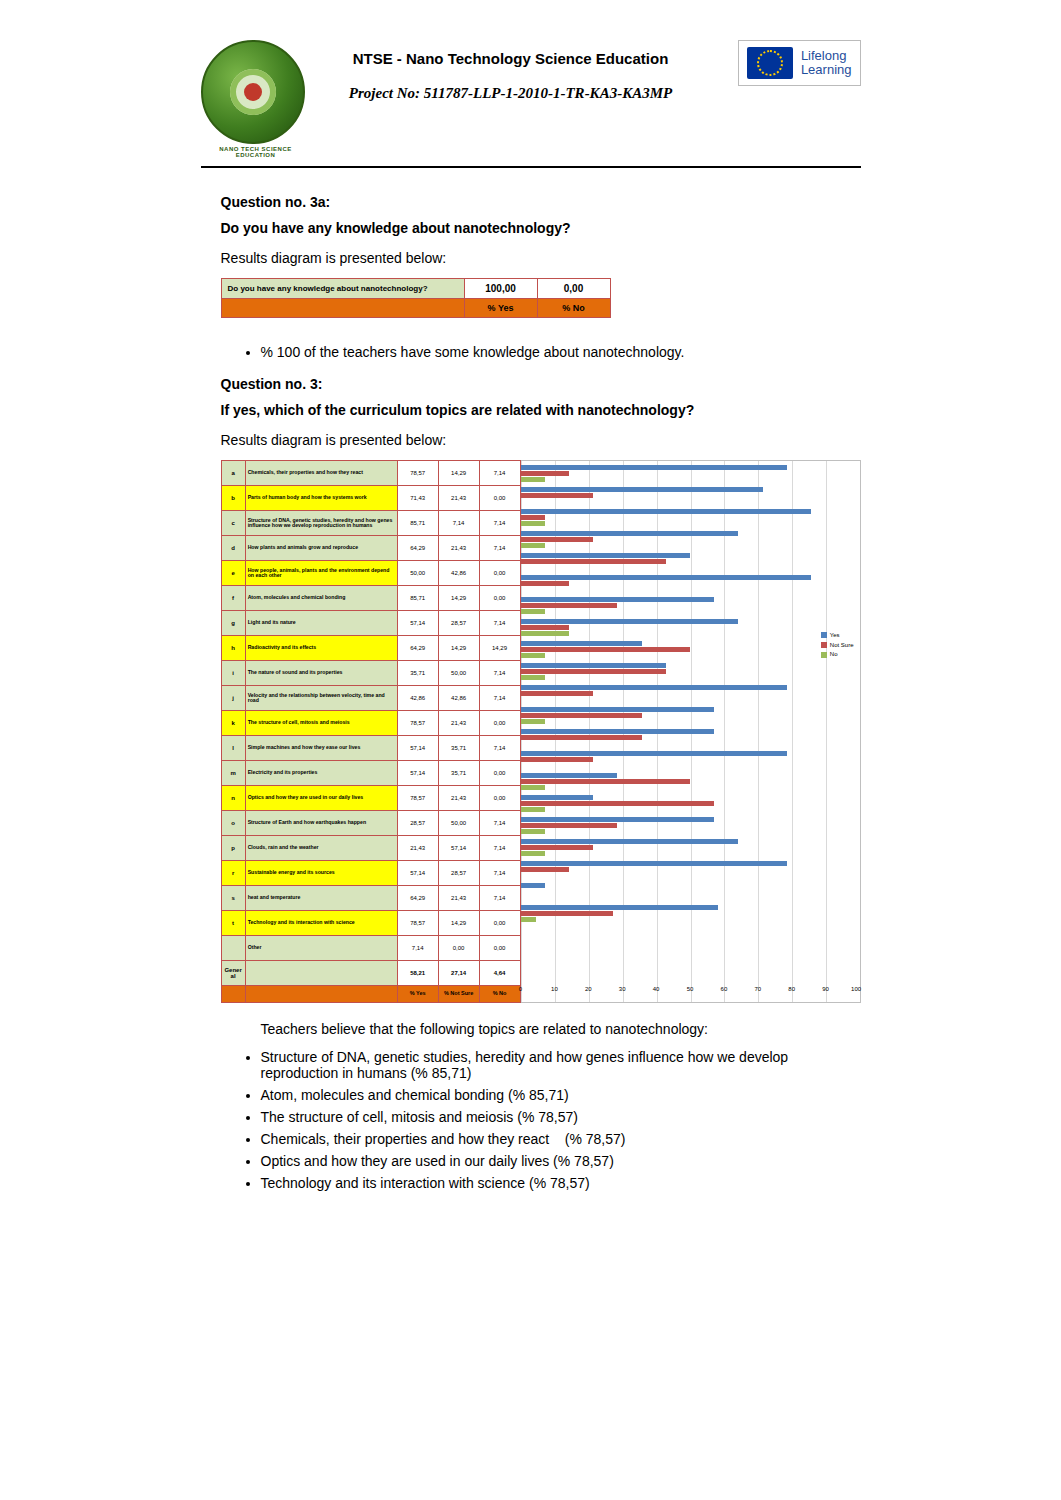NANO TECH SCIENCE EDUCATION
NTSE - Nano Technology Science Education
Project No: 511787-LLP-1-2010-1-TR-KA3-KA3MP
Lifelong
Learning
Question no. 3a:
Do you have any knowledge about nanotechnology?
Results diagram is presented below:
| Do you have any knowledge about nanotechnology? | 100,00 | 0,00 |
| | % Yes | % No |
% 100 of the teachers have some knowledge about nanotechnology.
Question no. 3:
If yes, which of the curriculum topics are related with nanotechnology?
Results diagram is presented below:
| a | Chemicals, their properties and how they react | 78,57 | 14,29 | 7,14 |
| b | Parts of human body and how the systems work | 71,43 | 21,43 | 0,00 |
| c | Structure of DNA, genetic studies, heredity and how genes influence how we develop reproduction in humans | 85,71 | 7,14 | 7,14 |
| d | How plants and animals grow and reproduce | 64,29 | 21,43 | 7,14 |
| e | How people, animals, plants and the environment depend on each other | 50,00 | 42,86 | 0,00 |
| f | Atom, molecules and chemical bonding | 85,71 | 14,29 | 0,00 |
| g | Light and its nature | 57,14 | 28,57 | 7,14 |
| h | Radioactivity and its effects | 64,29 | 14,29 | 14,29 |
| i | The nature of sound and its properties | 35,71 | 50,00 | 7,14 |
| j | Velocity and the relationship between velocity, time and road | 42,86 | 42,86 | 7,14 |
| k | The structure of cell, mitosis and meiosis | 78,57 | 21,43 | 0,00 |
| l | Simple machines and how they ease our lives | 57,14 | 35,71 | 7,14 |
| m | Electricity and its properties | 57,14 | 35,71 | 0,00 |
| n | Optics and how they are used in our daily lives | 78,57 | 21,43 | 0,00 |
| o | Structure of Earth and how earthquakes happen | 28,57 | 50,00 | 7,14 |
| p | Clouds, rain and the weather | 21,43 | 57,14 | 7,14 |
| r | Sustainable energy and its sources | 57,14 | 28,57 | 7,14 |
| s | heat and temperature | 64,29 | 21,43 | 7,14 |
| t | Technology and its interaction with science | 78,57 | 14,29 | 0,00 |
| | Other | 7,14 | 0,00 | 0,00 |
| Gener al | | 58,21 | 27,14 | 4,64 |
| | | % Yes | % Not Sure | % No |
Yes
Not Sure
No
0 10 20 30 40 50 60 70 80 90 100
Teachers believe that the following topics are related to nanotechnology:
Structure of DNA, genetic studies, heredity and how genes influence how we develop reproduction in humans (% 85,71)
Atom, molecules and chemical bonding (% 85,71)
The structure of cell, mitosis and meiosis (% 78,57)
Chemicals, their properties and how they react (% 78,57)
Optics and how they are used in our daily lives (% 78,57)
Technology and its interaction with science (% 78,57)